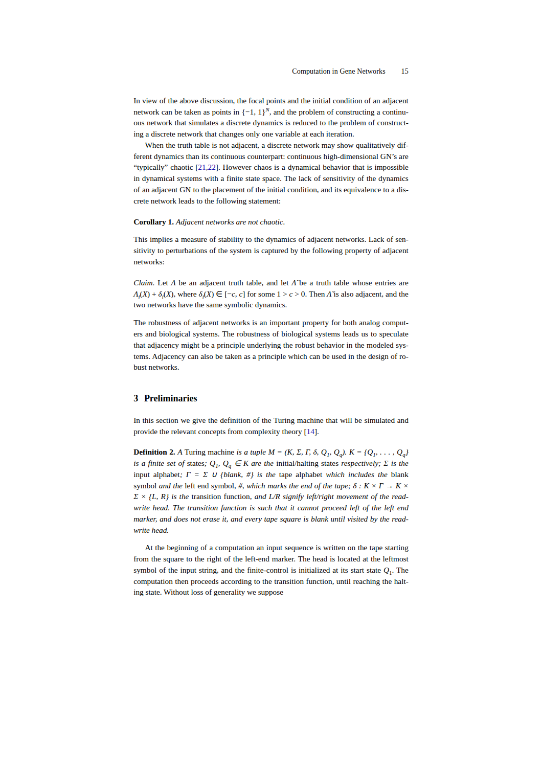Computation in Gene Networks15
In view of the above discussion, the focal points and the initial condition of an adjacent network can be taken as points in {−1, 1}N, and the problem of constructing a continuous network that simulates a discrete dynamics is reduced to the problem of constructing a discrete network that changes only one variable at each iteration.
When the truth table is not adjacent, a discrete network may show qualitatively different dynamics than its continuous counterpart: continuous high-dimensional GN’s are “typically” chaotic [21,22]. However chaos is a dynamical behavior that is impossible in dynamical systems with a finite state space. The lack of sensitivity of the dynamics of an adjacent GN to the placement of the initial condition, and its equivalence to a discrete network leads to the following statement:
Corollary 1. Adjacent networks are not chaotic.
This implies a measure of stability to the dynamics of adjacent networks. Lack of sensitivity to perturbations of the system is captured by the following property of adjacent networks:
Claim. Let Λ be an adjacent truth table, and let Λ̃ be a truth table whose entries are Λi(X) + δi(X), where δi(X) ∈ [−c, c] for some 1 > c > 0. Then Λ̃ is also adjacent, and the two networks have the same symbolic dynamics.
The robustness of adjacent networks is an important property for both analog computers and biological systems. The robustness of biological systems leads us to speculate that adjacency might be a principle underlying the robust behavior in the modeled systems. Adjacency can also be taken as a principle which can be used in the design of robust networks.
3 Preliminaries
In this section we give the definition of the Turing machine that will be simulated and provide the relevant concepts from complexity theory [14].
Definition 2. A Turing machine is a tuple M = (K, Σ, Γ, δ, Q1, Qq). K = {Q1, . . . , Qq} is a finite set of states; Q1, Qq ∈ K are the initial/halting states respectively; Σ is the input alphabet; Γ = Σ ∪ {blank, #} is the tape alphabet which includes the blank symbol and the left end symbol, #, which marks the end of the tape; δ : K × Γ → K × Σ × {L, R} is the transition function, and L/R signify left/right movement of the read-write head. The transition function is such that it cannot proceed left of the left end marker, and does not erase it, and every tape square is blank until visited by the read-write head.
At the beginning of a computation an input sequence is written on the tape starting from the square to the right of the left-end marker. The head is located at the leftmost symbol of the input string, and the finite-control is initialized at its start state Q1. The computation then proceeds according to the transition function, until reaching the halting state. Without loss of generality we suppose